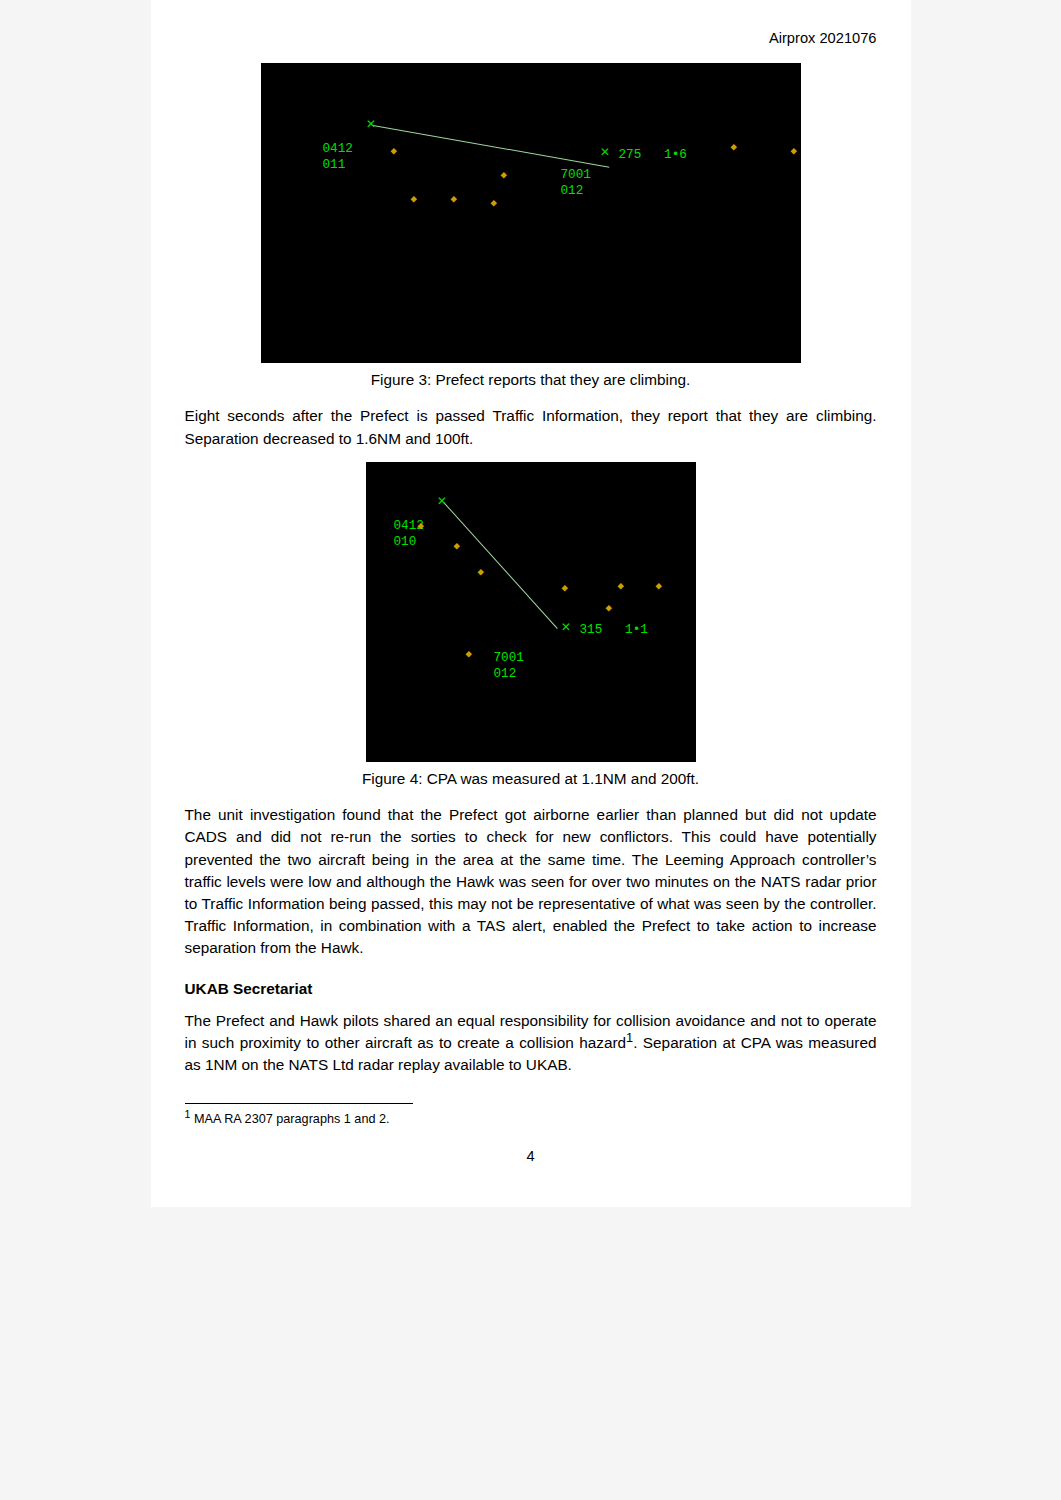Airprox 2021076
✕ 0412 011 ✕ 275 1•6 7001 012 ◆ ◆ ◆ ◆ ◆ ◆ ◆ ◆ ◆
Figure 3: Prefect reports that they are climbing.
Eight seconds after the Prefect is passed Traffic Information, they report that they are climbing. Separation decreased to 1.6NM and 100ft.
✕ 0412 010 ✕ 315 1•1 7001 012 ◆ ◆ ◆ ◆ ◆ ◆ ◆ ◆
Figure 4: CPA was measured at 1.1NM and 200ft.
The unit investigation found that the Prefect got airborne earlier than planned but did not update CADS and did not re-run the sorties to check for new conflictors. This could have potentially prevented the two aircraft being in the area at the same time. The Leeming Approach controller’s traffic levels were low and although the Hawk was seen for over two minutes on the NATS radar prior to Traffic Information being passed, this may not be representative of what was seen by the controller. Traffic Information, in combination with a TAS alert, enabled the Prefect to take action to increase separation from the Hawk.
UKAB Secretariat
The Prefect and Hawk pilots shared an equal responsibility for collision avoidance and not to operate in such proximity to other aircraft as to create a collision hazard1. Separation at CPA was measured as 1NM on the NATS Ltd radar replay available to UKAB.
1 MAA RA 2307 paragraphs 1 and 2.
4